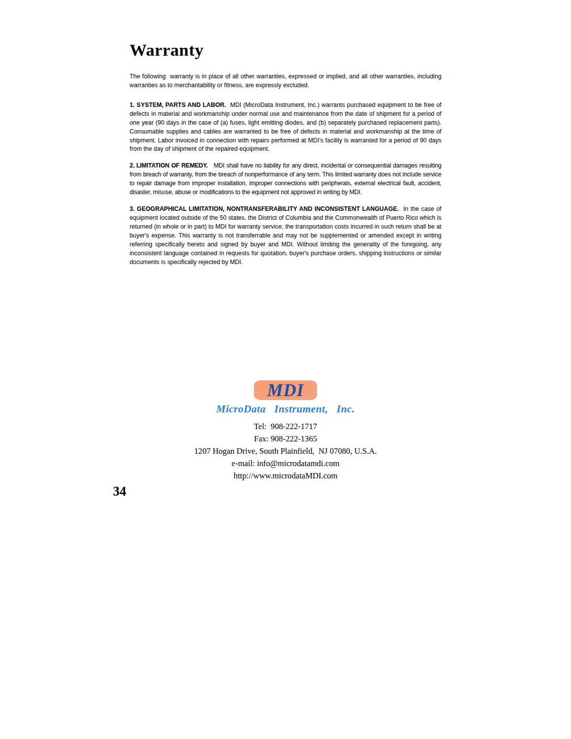Warranty
The following warranty is in place of all other warranties, expressed or implied, and all other warranties, including warranties as to merchantability or fitness, are expressly excluded.
1. SYSTEM, PARTS AND LABOR. MDI (MicroData Instrument, Inc.) warrants purchased equipment to be free of defects in material and workmanship under normal use and maintenance from the date of shipment for a period of one year (90 days in the case of (a) fuses, light emitting diodes, and (b) separately purchased replacement parts). Consumable supplies and cables are warranted to be free of defects in material and workmanship at the time of shipment. Labor invoiced in connection with repairs performed at MDI's facility is warranted for a period of 90 days from the day of shipment of the repaired equipment.
2. LIMITATION OF REMEDY. MDI shall have no liability for any direct, incidental or consequential damages resulting from breach of warranty, from the breach of nonperformance of any term. This limited warranty does not include service to repair damage from improper installation, improper connections with peripherals, external electrical fault, accident, disaster, misuse, abuse or modifications to the equipment not approved in writing by MDI.
3. GEOGRAPHICAL LIMITATION, NONTRANSFERABILITY AND INCONSISTENT LANGUAGE. In the case of equipment located outside of the 50 states, the District of Columbia and the Commonwealth of Puerto Rico which is returned (in whole or in part) to MDI for warranty service, the transportation costs incurred in such return shall be at buyer's expense. This warranty is not transferrable and may not be supplemented or amended except in writing referring specifically hereto and signed by buyer and MDI. Without limiting the generality of the foregoing, any inconsistent language contained in requests for quotation, buyer's purchase orders, shipping instructions or similar documents is specifically rejected by MDI.
MDI
MicroData Instrument, Inc.
Tel: 908-222-1717
Fax: 908-222-1365
1207 Hogan Drive, South Plainfield, NJ 07080, U.S.A.
e-mail: info@microdatamdi.com
http://www.microdataMDI.com
34